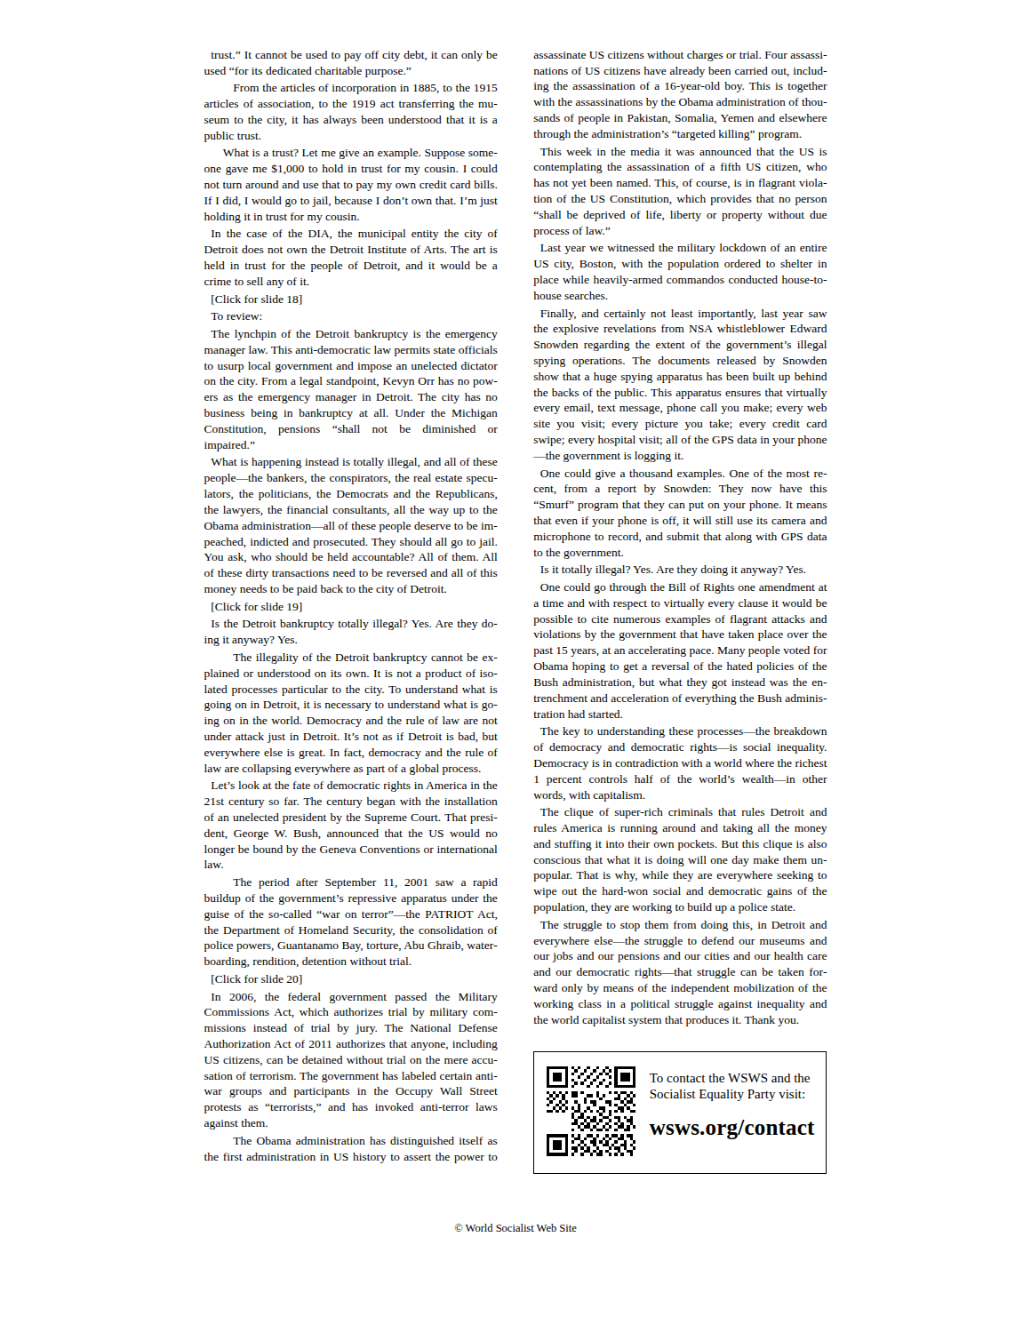trust.” It cannot be used to pay off city debt, it can only be used “for its dedicated charitable purpose.”
From the articles of incorporation in 1885, to the 1915 articles of association, to the 1919 act transferring the museum to the city, it has always been understood that it is a public trust.
What is a trust? Let me give an example. Suppose someone gave me $1,000 to hold in trust for my cousin. I could not turn around and use that to pay my own credit card bills. If I did, I would go to jail, because I don’t own that. I’m just holding it in trust for my cousin.
In the case of the DIA, the municipal entity the city of Detroit does not own the Detroit Institute of Arts. The art is held in trust for the people of Detroit, and it would be a crime to sell any of it.
[Click for slide 18]
To review:
The lynchpin of the Detroit bankruptcy is the emergency manager law. This anti-democratic law permits state officials to usurp local government and impose an unelected dictator on the city. From a legal standpoint, Kevyn Orr has no powers as the emergency manager in Detroit. The city has no business being in bankruptcy at all. Under the Michigan Constitution, pensions “shall not be diminished or impaired.”
What is happening instead is totally illegal, and all of these people—the bankers, the conspirators, the real estate speculators, the politicians, the Democrats and the Republicans, the lawyers, the financial consultants, all the way up to the Obama administration—all of these people deserve to be impeached, indicted and prosecuted. They should all go to jail. You ask, who should be held accountable? All of them. All of these dirty transactions need to be reversed and all of this money needs to be paid back to the city of Detroit.
[Click for slide 19]
Is the Detroit bankruptcy totally illegal? Yes. Are they doing it anyway? Yes.
The illegality of the Detroit bankruptcy cannot be explained or understood on its own. It is not a product of isolated processes particular to the city. To understand what is going on in Detroit, it is necessary to understand what is going on in the world. Democracy and the rule of law are not under attack just in Detroit. It’s not as if Detroit is bad, but everywhere else is great. In fact, democracy and the rule of law are collapsing everywhere as part of a global process.
Let’s look at the fate of democratic rights in America in the 21st century so far. The century began with the installation of an unelected president by the Supreme Court. That president, George W. Bush, announced that the US would no longer be bound by the Geneva Conventions or international law.
The period after September 11, 2001 saw a rapid buildup of the government’s repressive apparatus under the guise of the so-called “war on terror”—the PATRIOT Act, the Department of Homeland Security, the consolidation of police powers, Guantanamo Bay, torture, Abu Ghraib, waterboarding, rendition, detention without trial.
[Click for slide 20]
In 2006, the federal government passed the Military Commissions Act, which authorizes trial by military commissions instead of trial by jury. The National Defense Authorization Act of 2011 authorizes that anyone, including US citizens, can be detained without trial on the mere accusation of terrorism. The government has labeled certain anti-war groups and participants in the Occupy Wall Street protests as “terrorists,” and has invoked anti-terror laws against them.
The Obama administration has distinguished itself as the first administration in US history to assert the power to assassinate US citizens without charges or trial. Four assassinations of US citizens have already been carried out, including the assassination of a 16-year-old boy. This is together with the assassinations by the Obama administration of thousands of people in Pakistan, Somalia, Yemen and elsewhere through the administration’s “targeted killing” program.
This week in the media it was announced that the US is contemplating the assassination of a fifth US citizen, who has not yet been named. This, of course, is in flagrant violation of the US Constitution, which provides that no person “shall be deprived of life, liberty or property without due process of law.”
Last year we witnessed the military lockdown of an entire US city, Boston, with the population ordered to shelter in place while heavily-armed commandos conducted house-to-house searches.
Finally, and certainly not least importantly, last year saw the explosive revelations from NSA whistleblower Edward Snowden regarding the extent of the government’s illegal spying operations. The documents released by Snowden show that a huge spying apparatus has been built up behind the backs of the public. This apparatus ensures that virtually every email, text message, phone call you make; every web site you visit; every picture you take; every credit card swipe; every hospital visit; all of the GPS data in your phone—the government is logging it.
One could give a thousand examples. One of the most recent, from a report by Snowden: They now have this “Smurf” program that they can put on your phone. It means that even if your phone is off, it will still use its camera and microphone to record, and submit that along with GPS data to the government.
Is it totally illegal? Yes. Are they doing it anyway? Yes.
One could go through the Bill of Rights one amendment at a time and with respect to virtually every clause it would be possible to cite numerous examples of flagrant attacks and violations by the government that have taken place over the past 15 years, at an accelerating pace. Many people voted for Obama hoping to get a reversal of the hated policies of the Bush administration, but what they got instead was the entrenchment and acceleration of everything the Bush administration had started.
The key to understanding these processes—the breakdown of democracy and democratic rights—is social inequality. Democracy is in contradiction with a world where the richest 1 percent controls half of the world’s wealth—in other words, with capitalism.
The clique of super-rich criminals that rules Detroit and rules America is running around and taking all the money and stuffing it into their own pockets. But this clique is also conscious that what it is doing will one day make them unpopular. That is why, while they are everywhere seeking to wipe out the hard-won social and democratic gains of the population, they are working to build up a police state.
The struggle to stop them from doing this, in Detroit and everywhere else—the struggle to defend our museums and our jobs and our pensions and our cities and our health care and our democratic rights—that struggle can be taken forward only by means of the independent mobilization of the working class in a political struggle against inequality and the world capitalist system that produces it. Thank you.
To contact the WSWS and the
Socialist Equality Party visit: wsws.org/contact
© World Socialist Web Site